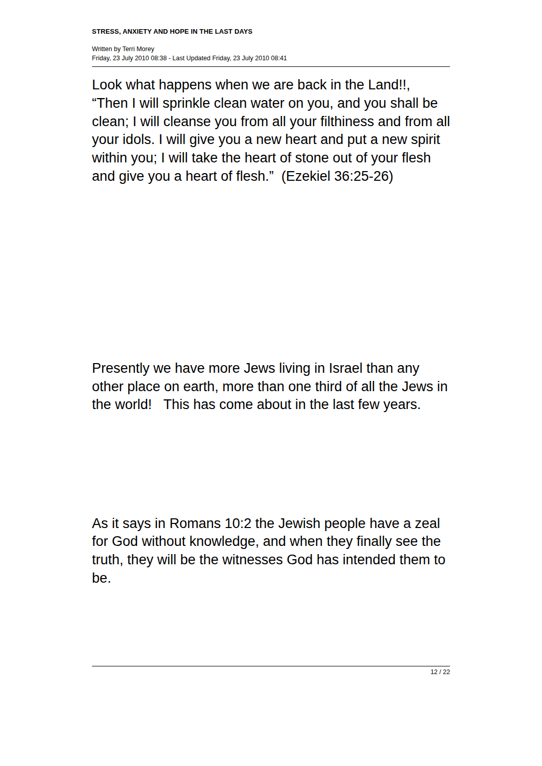STRESS, ANXIETY AND HOPE IN THE LAST DAYS
Written by Terri Morey
Friday, 23 July 2010 08:38 - Last Updated Friday, 23 July 2010 08:41
Look what happens when we are back in the Land!!, “Then I will sprinkle clean water on you, and you shall be clean; I will cleanse you from all your filthiness and from all your idols. I will give you a new heart and put a new spirit within you; I will take the heart of stone out of your flesh and give you a heart of flesh.” (Ezekiel 36:25-26)
Presently we have more Jews living in Israel than any other place on earth, more than one third of all the Jews in the world! This has come about in the last few years.
As it says in Romans 10:2 the Jewish people have a zeal for God without knowledge, and when they finally see the truth, they will be the witnesses God has intended them to be.
12 / 22